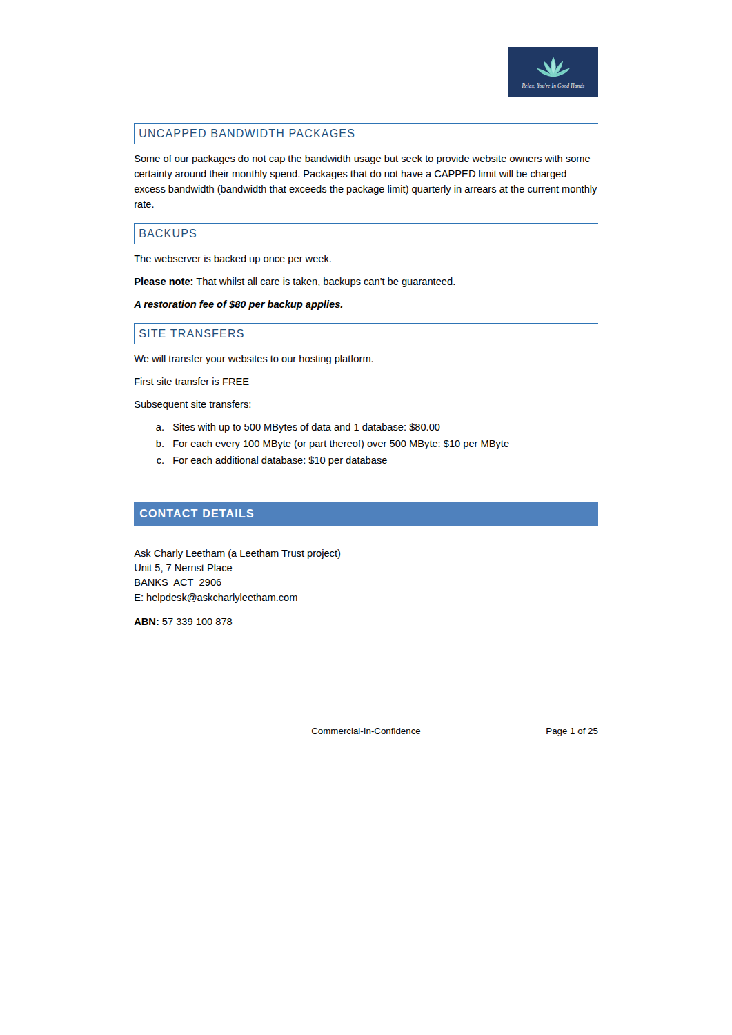Relax, You're In Good Hands
Uncapped Bandwidth Packages
Some of our packages do not cap the bandwidth usage but seek to provide website owners with some certainty around their monthly spend. Packages that do not have a CAPPED limit will be charged excess bandwidth (bandwidth that exceeds the package limit) quarterly in arrears at the current monthly rate.
Backups
The webserver is backed up once per week.
Please note: That whilst all care is taken, backups can't be guaranteed.
A restoration fee of $80 per backup applies.
Site Transfers
We will transfer your websites to our hosting platform.
First site transfer is FREE
Subsequent site transfers:
Sites with up to 500 MBytes of data and 1 database: $80.00
For each every 100 MByte (or part thereof) over 500 MByte: $10 per MByte
For each additional database: $10 per database
Contact Details
Ask Charly Leetham (a Leetham Trust project)
Unit 5, 7 Nernst Place
BANKS ACT 2906
E: helpdesk@askcharlyleetham.com
ABN: 57 339 100 878
Commercial-In-Confidence
Page 1 of 25